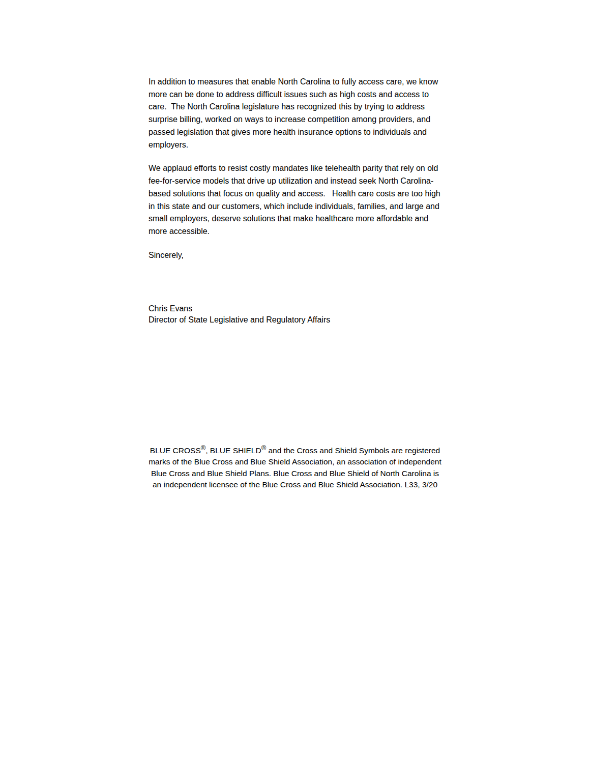In addition to measures that enable North Carolina to fully access care, we know more can be done to address difficult issues such as high costs and access to care. The North Carolina legislature has recognized this by trying to address surprise billing, worked on ways to increase competition among providers, and passed legislation that gives more health insurance options to individuals and employers.
We applaud efforts to resist costly mandates like telehealth parity that rely on old fee-for-service models that drive up utilization and instead seek North Carolina-based solutions that focus on quality and access. Health care costs are too high in this state and our customers, which include individuals, families, and large and small employers, deserve solutions that make healthcare more affordable and more accessible.
Sincerely,
Chris Evans
Director of State Legislative and Regulatory Affairs
BLUE CROSS®, BLUE SHIELD® and the Cross and Shield Symbols are registered marks of the Blue Cross and Blue Shield Association, an association of independent
Blue Cross and Blue Shield Plans. Blue Cross and Blue Shield of North Carolina is an independent licensee of the Blue Cross and Blue Shield Association. L33, 3/20